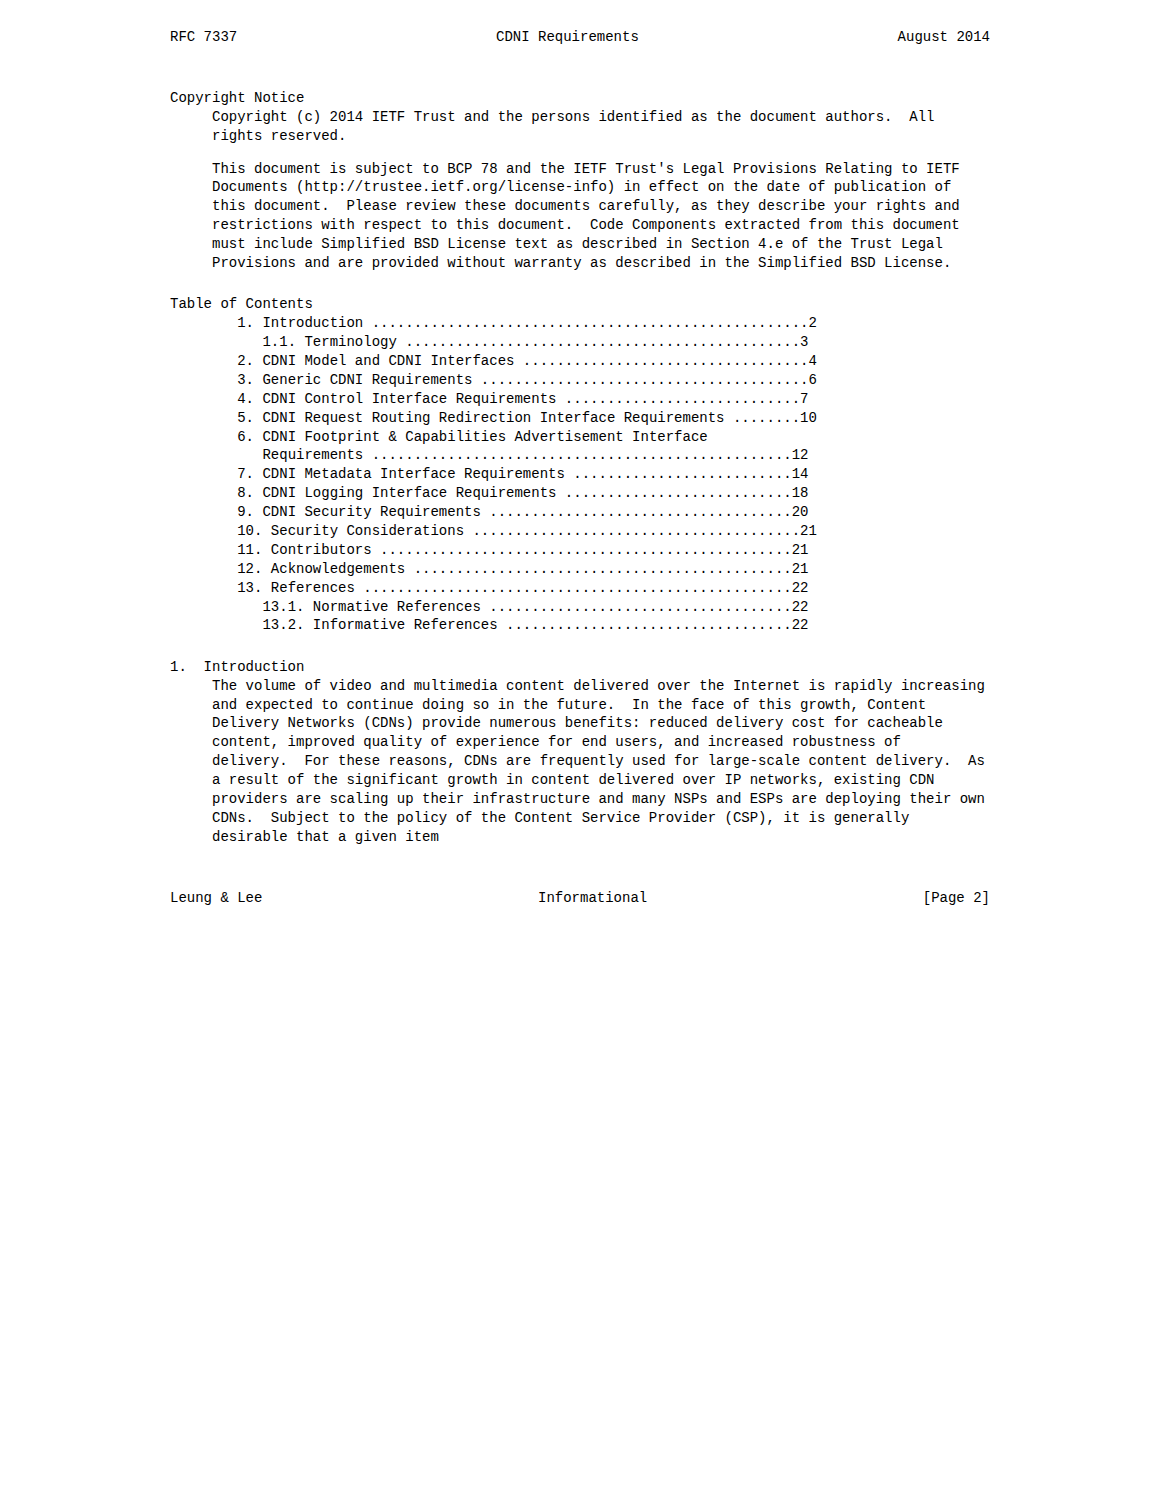RFC 7337 CDNI Requirements August 2014
Copyright Notice
Copyright (c) 2014 IETF Trust and the persons identified as the document authors. All rights reserved.
This document is subject to BCP 78 and the IETF Trust's Legal Provisions Relating to IETF Documents (http://trustee.ietf.org/license-info) in effect on the date of publication of this document. Please review these documents carefully, as they describe your rights and restrictions with respect to this document. Code Components extracted from this document must include Simplified BSD License text as described in Section 4.e of the Trust Legal Provisions and are provided without warranty as described in the Simplified BSD License.
Table of Contents
   1. Introduction ....................................................2
      1.1. Terminology ...............................................3
   2. CDNI Model and CDNI Interfaces ..................................4
   3. Generic CDNI Requirements .......................................6
   4. CDNI Control Interface Requirements ............................7
   5. CDNI Request Routing Redirection Interface Requirements ........10
   6. CDNI Footprint & Capabilities Advertisement Interface
      Requirements ..................................................12
   7. CDNI Metadata Interface Requirements ..........................14
   8. CDNI Logging Interface Requirements ...........................18
   9. CDNI Security Requirements ....................................20
   10. Security Considerations .......................................21
   11. Contributors .................................................21
   12. Acknowledgements .............................................21
   13. References ...................................................22
      13.1. Normative References ....................................22
      13.2. Informative References ..................................22
1. Introduction
The volume of video and multimedia content delivered over the Internet is rapidly increasing and expected to continue doing so in the future. In the face of this growth, Content Delivery Networks (CDNs) provide numerous benefits: reduced delivery cost for cacheable content, improved quality of experience for end users, and increased robustness of delivery. For these reasons, CDNs are frequently used for large-scale content delivery. As a result of the significant growth in content delivered over IP networks, existing CDN providers are scaling up their infrastructure and many NSPs and ESPs are deploying their own CDNs. Subject to the policy of the Content Service Provider (CSP), it is generally desirable that a given item
Leung & Lee Informational [Page 2]